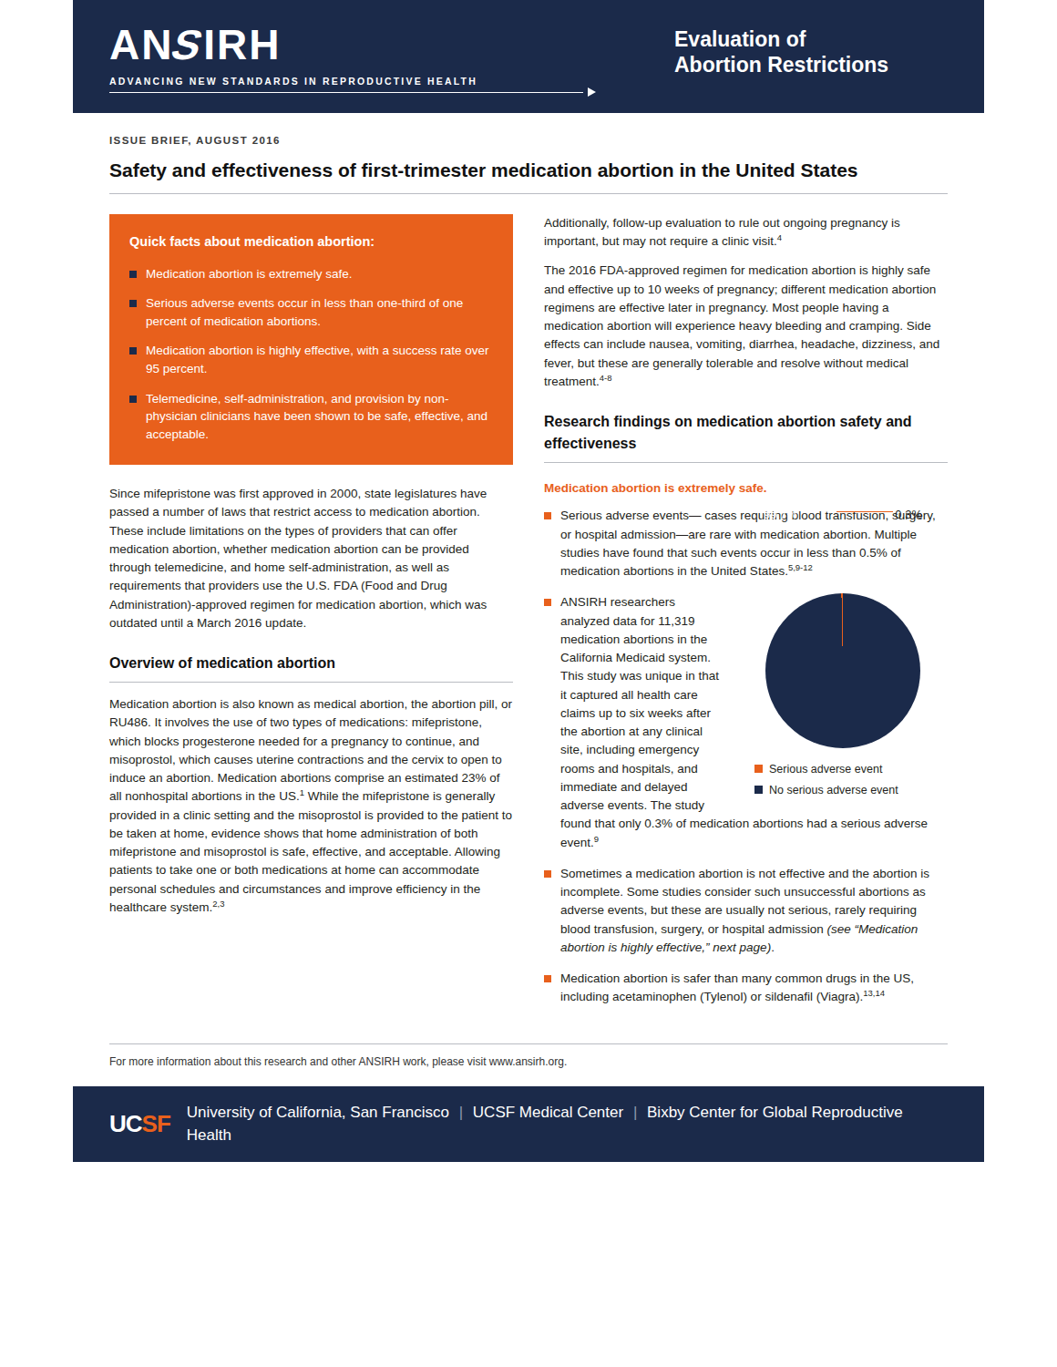ANSIRH
ADVANCING NEW STANDARDS IN REPRODUCTIVE HEALTH
Evaluation of
Abortion Restrictions
ISSUE BRIEF, AUGUST 2016
Safety and effectiveness of first-trimester medication abortion in the United States
Quick facts about medication abortion:
Medication abortion is extremely safe.
Serious adverse events occur in less than one-third of one percent of medication abortions.
Medication abortion is highly effective, with a success rate over 95 percent.
Telemedicine, self-administration, and provision by non-physician clinicians have been shown to be safe, effective, and acceptable.
Since mifepristone was first approved in 2000, state legislatures have passed a number of laws that restrict access to medication abortion. These include limitations on the types of providers that can offer medication abortion, whether medication abortion can be provided through telemedicine, and home self-administration, as well as requirements that providers use the U.S. FDA (Food and Drug Administration)-approved regimen for medication abortion, which was outdated until a March 2016 update.
Overview of medication abortion
Medication abortion is also known as medical abortion, the abortion pill, or RU486. It involves the use of two types of medications: mifepristone, which blocks progesterone needed for a pregnancy to continue, and misoprostol, which causes uterine contractions and the cervix to open to induce an abortion. Medication abortions comprise an estimated 23% of all nonhospital abortions in the US.1 While the mifepristone is generally provided in a clinic setting and the misoprostol is provided to the patient to be taken at home, evidence shows that home administration of both mifepristone and misoprostol is safe, effective, and acceptable. Allowing patients to take one or both medications at home can accommodate personal schedules and circumstances and improve efficiency in the healthcare system.2,3
Additionally, follow-up evaluation to rule out ongoing pregnancy is important, but may not require a clinic visit.4
The 2016 FDA-approved regimen for medication abortion is highly safe and effective up to 10 weeks of pregnancy; different medication abortion regimens are effective later in pregnancy. Most people having a medication abortion will experience heavy bleeding and cramping. Side effects can include nausea, vomiting, diarrhea, headache, dizziness, and fever, but these are generally tolerable and resolve without medical treatment.4-8
Research findings on medication abortion safety and effectiveness
Medication abortion is extremely safe.
Serious adverse events— cases requiring blood transfusion, surgery, or hospital admission—are rare with medication abortion. Multiple studies have found that such events occur in less than 0.5% of medication abortions in the United States.5,9-12
99.7%
0.3%
Serious adverse event
No serious adverse event
ANSIRH researchers analyzed data for 11,319 medication abortions in the California Medicaid system. This study was unique in that it captured all health care claims up to six weeks after the abortion at any clinical site, including emergency rooms and hospitals, and immediate and delayed adverse events. The study found that only 0.3% of medication abortions had a serious adverse event.9
Sometimes a medication abortion is not effective and the abortion is incomplete. Some studies consider such unsuccessful abortions as adverse events, but these are usually not serious, rarely requiring blood transfusion, surgery, or hospital admission (see “Medication abortion is highly effective,” next page).
Medication abortion is safer than many common drugs in the US, including acetaminophen (Tylenol) or sildenafil (Viagra).13,14
For more information about this research and other ANSIRH work, please visit www.ansirh.org.
UCSF
University of California, San Francisco | UCSF Medical Center | Bixby Center for Global Reproductive Health